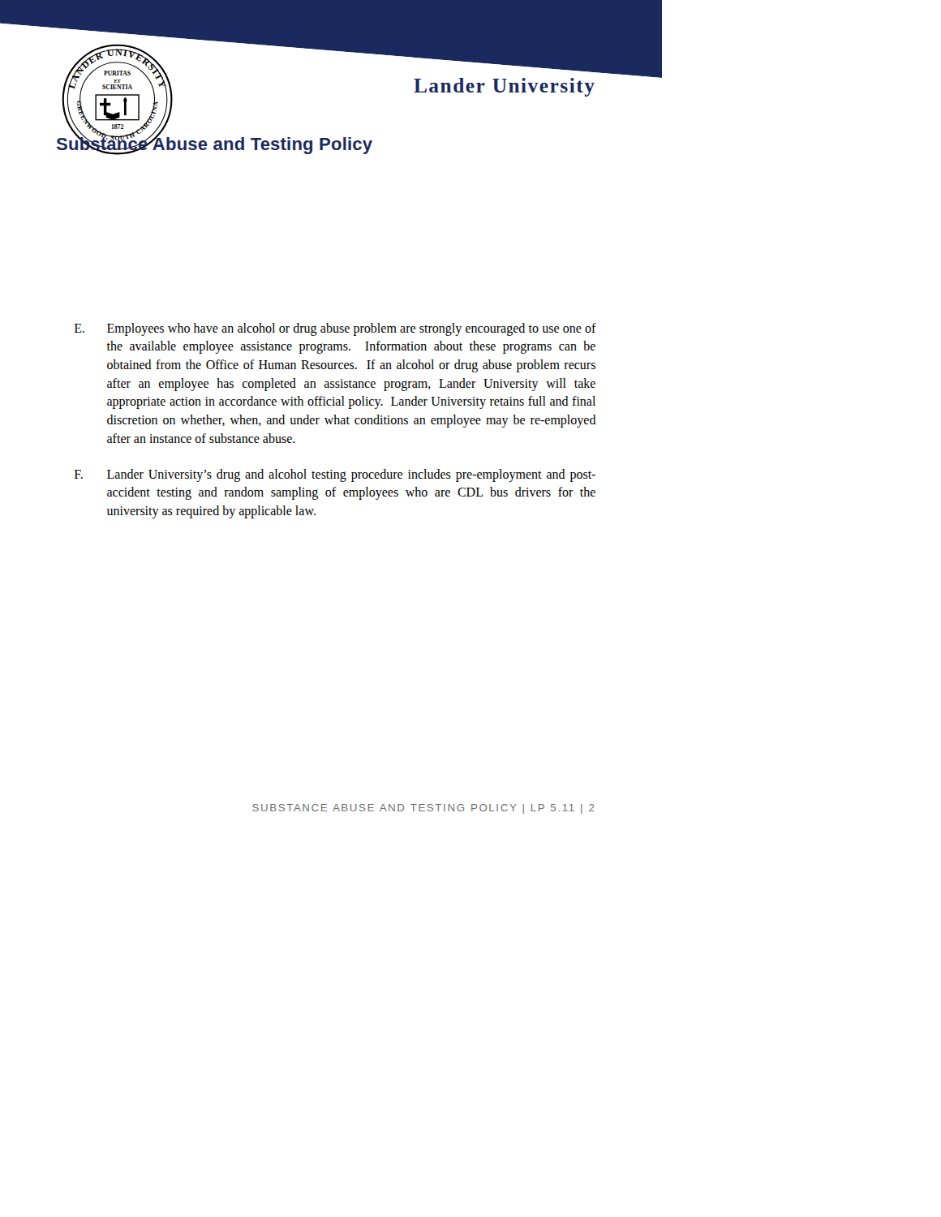LANDER UNIVERSITY GREENWOOD, SOUTH CAROLINA PURITAS ET SCIENTIA 1872
Lander University
Substance Abuse and Testing Policy
E. Employees who have an alcohol or drug abuse problem are strongly encouraged to use one of the available employee assistance programs. Information about these programs can be obtained from the Office of Human Resources. If an alcohol or drug abuse problem recurs after an employee has completed an assistance program, Lander University will take appropriate action in accordance with official policy. Lander University retains full and final discretion on whether, when, and under what conditions an employee may be re-employed after an instance of substance abuse.
F. Lander University’s drug and alcohol testing procedure includes pre-employment and post-accident testing and random sampling of employees who are CDL bus drivers for the university as required by applicable law.
Substance Abuse and Testing Policy | LP 5.11 | 2